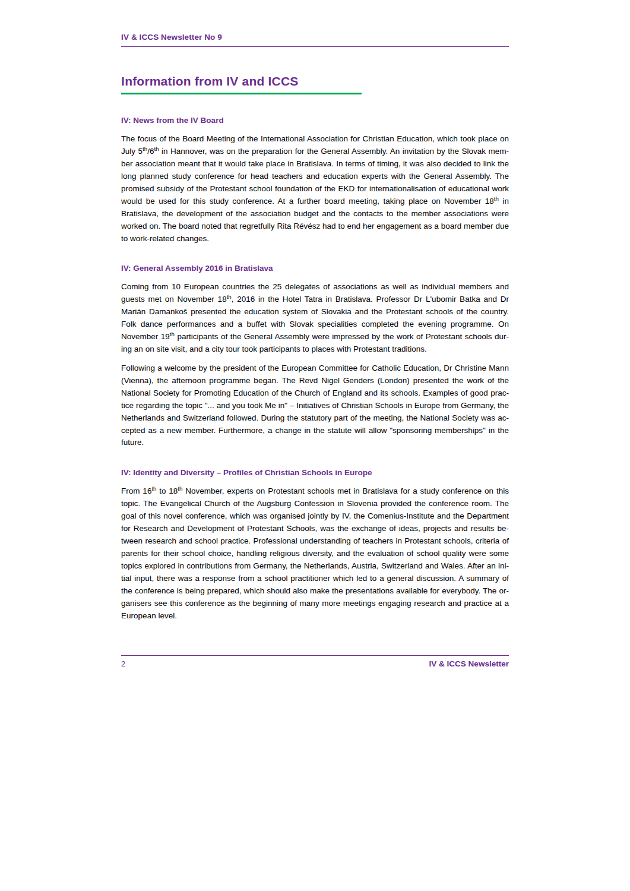IV & ICCS Newsletter No 9
Information from IV and ICCS
IV: News from the IV Board
The focus of the Board Meeting of the International Association for Christian Education, which took place on July 5th/6th in Hannover, was on the preparation for the General Assembly. An invitation by the Slovak member association meant that it would take place in Bratislava. In terms of timing, it was also decided to link the long planned study conference for head teachers and education experts with the General Assembly. The promised subsidy of the Protestant school foundation of the EKD for internationalisation of educational work would be used for this study conference. At a further board meeting, taking place on November 18th in Bratislava, the development of the association budget and the contacts to the member associations were worked on. The board noted that regretfully Rita Révész had to end her engagement as a board member due to work-related changes.
IV: General Assembly 2016 in Bratislava
Coming from 10 European countries the 25 delegates of associations as well as individual members and guests met on November 18th, 2016 in the Hotel Tatra in Bratislava. Professor Dr L'ubomir Batka and Dr Marián Damankoš presented the education system of Slovakia and the Protestant schools of the country. Folk dance performances and a buffet with Slovak specialities completed the evening programme. On November 19th participants of the General Assembly were impressed by the work of Protestant schools during an on site visit, and a city tour took participants to places with Protestant traditions.
Following a welcome by the president of the European Committee for Catholic Education, Dr Christine Mann (Vienna), the afternoon programme began. The Revd Nigel Genders (London) presented the work of the National Society for Promoting Education of the Church of England and its schools. Examples of good practice regarding the topic "... and you took Me in" – Initiatives of Christian Schools in Europe from Germany, the Netherlands and Switzerland followed. During the statutory part of the meeting, the National Society was accepted as a new member. Furthermore, a change in the statute will allow "sponsoring memberships" in the future.
IV: Identity and Diversity – Profiles of Christian Schools in Europe
From 16th to 18th November, experts on Protestant schools met in Bratislava for a study conference on this topic. The Evangelical Church of the Augsburg Confession in Slovenia provided the conference room. The goal of this novel conference, which was organised jointly by IV, the Comenius-Institute and the Department for Research and Development of Protestant Schools, was the exchange of ideas, projects and results between research and school practice. Professional understanding of teachers in Protestant schools, criteria of parents for their school choice, handling religious diversity, and the evaluation of school quality were some topics explored in contributions from Germany, the Netherlands, Austria, Switzerland and Wales. After an initial input, there was a response from a school practitioner which led to a general discussion. A summary of the conference is being prepared, which should also make the presentations available for everybody. The organisers see this conference as the beginning of many more meetings engaging research and practice at a European level.
2
IV & ICCS Newsletter